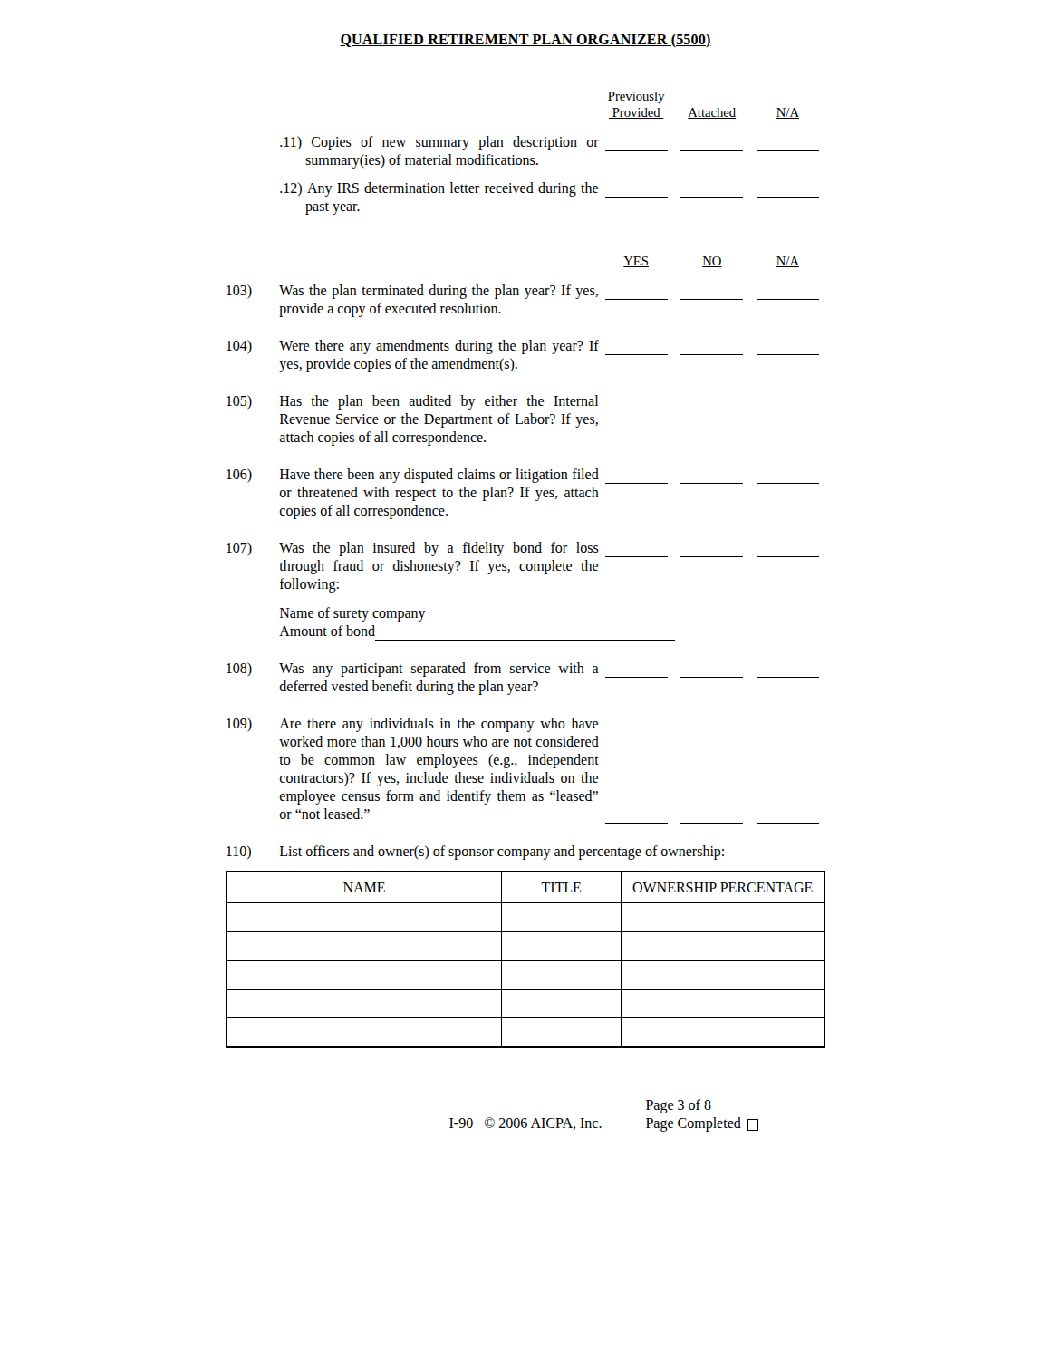QUALIFIED RETIREMENT PLAN ORGANIZER (5500)
| | Previously | | |
| | Provided | Attached | N/A |
| | .11) Copies of new summary plan description or summary(ies) of material modifications. | | | |
| | .12) Any IRS determination letter received during the past year. | | | |
| | YES | NO | N/A |
| 103) | Was the plan terminated during the plan year? If yes, provide a copy of executed resolution. | | | |
| 104) | Were there any amendments during the plan year? If yes, provide copies of the amendment(s). | | | |
| 105) | Has the plan been audited by either the Internal Revenue Service or the Department of Labor? If yes, attach copies of all correspondence. | | | |
| 106) | Have there been any disputed claims or litigation filed or threatened with respect to the plan? If yes, attach copies of all correspondence. | | | |
| 107) | Was the plan insured by a fidelity bond for loss through fraud or dishonesty? If yes, complete the following: | | | |
| | Name of surety company Amount of bond |
| 108) | Was any participant separated from service with a deferred vested benefit during the plan year? | | | |
| 109) | Are there any individuals in the company who have worked more than 1,000 hours who are not considered to be common law employees (e.g., independent contractors)? If yes, include these individuals on the employee census form and identify them as “leased” or “not leased.” | | | |
| 110) | List officers and owner(s) of sponsor company and percentage of ownership: |
| NAME | TITLE | OWNERSHIP PERCENTAGE |
| --- | --- | --- |
| | | Page 3 of 8 |
| | I-90 © 2006 AICPA, Inc. | Page Completed |